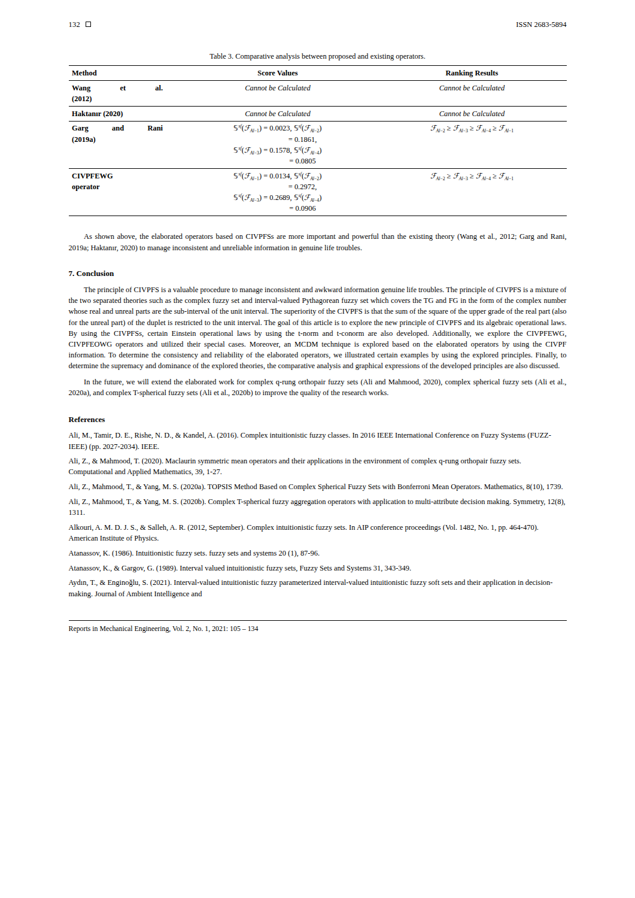132
ISSN 2683-5894
Table 3. Comparative analysis between proposed and existing operators.
| Method | Score Values | Ranking Results |
| --- | --- | --- |
| Wang et al. (2012) | Cannot be Calculated | Cannot be Calculated |
| Haktanır (2020) | Cannot be Calculated | Cannot be Calculated |
| Garg and Rani (2019a) | 𝕊 sf ( ℱ Al −1 ) = 0.0023, 𝕊 sf ( ℱ Al −2 ) = 0.1861, 𝕊 sf ( ℱ Al −3 ) = 0.1578, 𝕊 sf ( ℱ Al −4 ) = 0.0805 | ℱ Al −2 ≥ ℱ Al −3 ≥ ℱ Al −4 ≥ ℱ Al −1 |
| CIVPFEWG operator | 𝕊 sf ( ℱ Al −1 ) = 0.0134, 𝕊 sf ( ℱ Al −2 ) = 0.2972, 𝕊 sf ( ℱ Al −3 ) = 0.2689, 𝕊 sf ( ℱ Al −4 ) = 0.0906 | ℱ Al −2 ≥ ℱ Al −3 ≥ ℱ Al −4 ≥ ℱ Al −1 |
As shown above, the elaborated operators based on CIVPFSs are more important and powerful than the existing theory (Wang et al., 2012; Garg and Rani, 2019a; Haktanır, 2020) to manage inconsistent and unreliable information in genuine life troubles.
7. Conclusion
The principle of CIVPFS is a valuable procedure to manage inconsistent and awkward information genuine life troubles. The principle of CIVPFS is a mixture of the two separated theories such as the complex fuzzy set and interval-valued Pythagorean fuzzy set which covers the TG and FG in the form of the complex number whose real and unreal parts are the sub-interval of the unit interval. The superiority of the CIVPFS is that the sum of the square of the upper grade of the real part (also for the unreal part) of the duplet is restricted to the unit interval. The goal of this article is to explore the new principle of CIVPFS and its algebraic operational laws. By using the CIVPFSs, certain Einstein operational laws by using the t-norm and t-conorm are also developed. Additionally, we explore the CIVPFEWG, CIVPFEOWG operators and utilized their special cases. Moreover, an MCDM technique is explored based on the elaborated operators by using the CIVPF information. To determine the consistency and reliability of the elaborated operators, we illustrated certain examples by using the explored principles. Finally, to determine the supremacy and dominance of the explored theories, the comparative analysis and graphical expressions of the developed principles are also discussed.
In the future, we will extend the elaborated work for complex q-rung orthopair fuzzy sets (Ali and Mahmood, 2020), complex spherical fuzzy sets (Ali et al., 2020a), and complex T-spherical fuzzy sets (Ali et al., 2020b) to improve the quality of the research works.
References
Ali, M., Tamir, D. E., Rishe, N. D., & Kandel, A. (2016). Complex intuitionistic fuzzy classes. In 2016 IEEE International Conference on Fuzzy Systems (FUZZ-IEEE) (pp. 2027-2034). IEEE.
Ali, Z., & Mahmood, T. (2020). Maclaurin symmetric mean operators and their applications in the environment of complex q-rung orthopair fuzzy sets. Computational and Applied Mathematics, 39, 1-27.
Ali, Z., Mahmood, T., & Yang, M. S. (2020a). TOPSIS Method Based on Complex Spherical Fuzzy Sets with Bonferroni Mean Operators. Mathematics, 8(10), 1739.
Ali, Z., Mahmood, T., & Yang, M. S. (2020b). Complex T-spherical fuzzy aggregation operators with application to multi-attribute decision making. Symmetry, 12(8), 1311.
Alkouri, A. M. D. J. S., & Salleh, A. R. (2012, September). Complex intuitionistic fuzzy sets. In AIP conference proceedings (Vol. 1482, No. 1, pp. 464-470). American Institute of Physics.
Atanassov, K. (1986). Intuitionistic fuzzy sets. fuzzy sets and systems 20 (1), 87-96.
Atanassov, K., & Gargov, G. (1989). Interval valued intuitionistic fuzzy sets, Fuzzy Sets and Systems 31, 343-349.
Aydın, T., & Enginoğlu, S. (2021). Interval-valued intuitionistic fuzzy parameterized interval-valued intuitionistic fuzzy soft sets and their application in decision-making. Journal of Ambient Intelligence and
Reports in Mechanical Engineering, Vol. 2, No. 1, 2021: 105 – 134